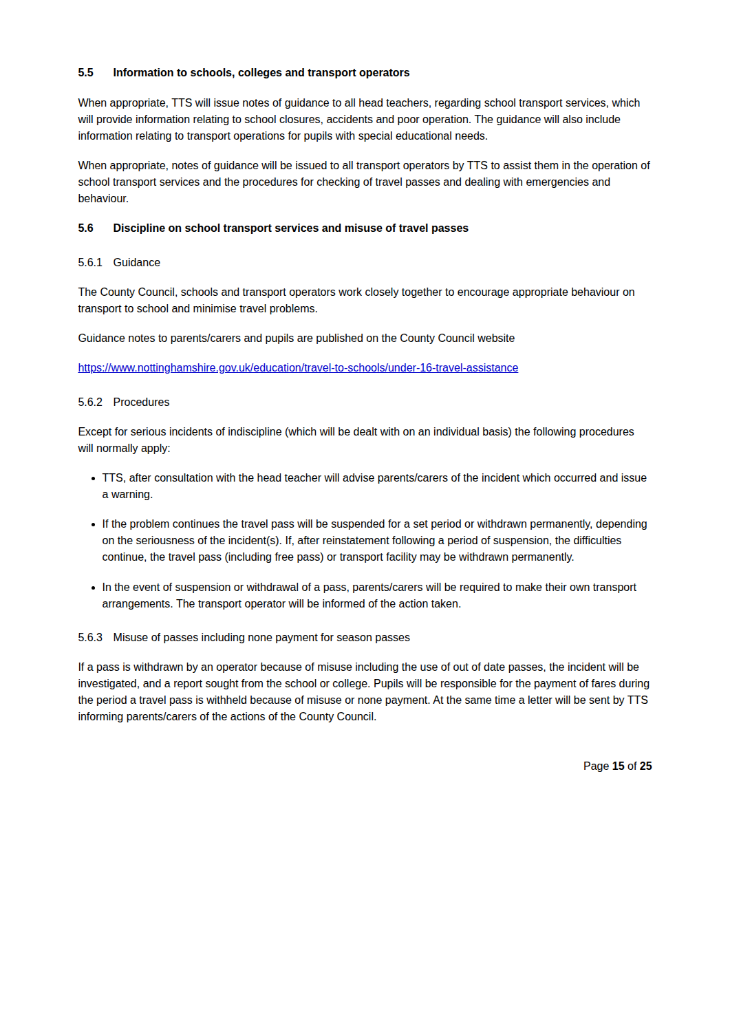5.5 Information to schools, colleges and transport operators
When appropriate, TTS will issue notes of guidance to all head teachers, regarding school transport services, which will provide information relating to school closures, accidents and poor operation. The guidance will also include information relating to transport operations for pupils with special educational needs.
When appropriate, notes of guidance will be issued to all transport operators by TTS to assist them in the operation of school transport services and the procedures for checking of travel passes and dealing with emergencies and behaviour.
5.6 Discipline on school transport services and misuse of travel passes
5.6.1 Guidance
The County Council, schools and transport operators work closely together to encourage appropriate behaviour on transport to school and minimise travel problems.
Guidance notes to parents/carers and pupils are published on the County Council website
https://www.nottinghamshire.gov.uk/education/travel-to-schools/under-16-travel-assistance
5.6.2 Procedures
Except for serious incidents of indiscipline (which will be dealt with on an individual basis) the following procedures will normally apply:
TTS, after consultation with the head teacher will advise parents/carers of the incident which occurred and issue a warning.
If the problem continues the travel pass will be suspended for a set period or withdrawn permanently, depending on the seriousness of the incident(s). If, after reinstatement following a period of suspension, the difficulties continue, the travel pass (including free pass) or transport facility may be withdrawn permanently.
In the event of suspension or withdrawal of a pass, parents/carers will be required to make their own transport arrangements. The transport operator will be informed of the action taken.
5.6.3 Misuse of passes including none payment for season passes
If a pass is withdrawn by an operator because of misuse including the use of out of date passes, the incident will be investigated, and a report sought from the school or college. Pupils will be responsible for the payment of fares during the period a travel pass is withheld because of misuse or none payment. At the same time a letter will be sent by TTS informing parents/carers of the actions of the County Council.
Page 15 of 25